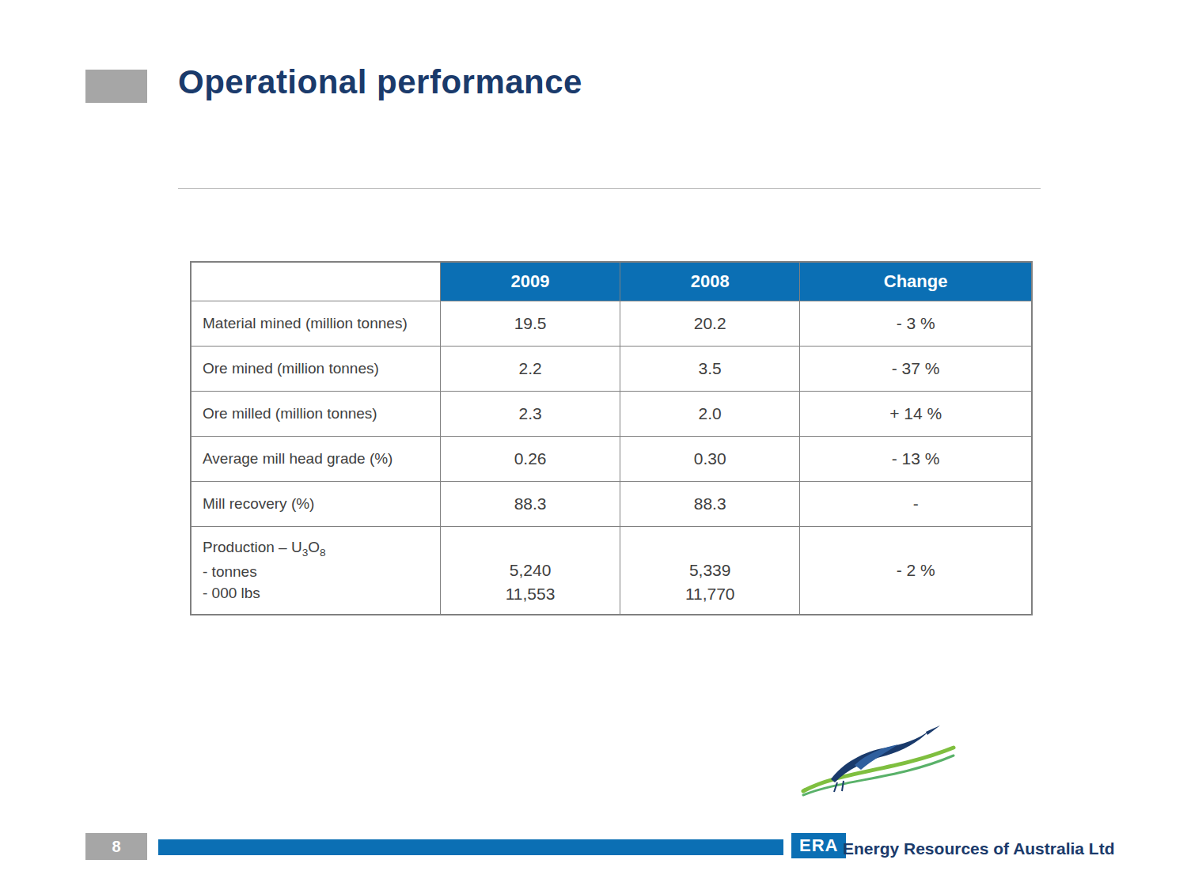Operational performance
| | 2009 | 2008 | Change |
| --- | --- | --- | --- |
| Material mined (million tonnes) | 19.5 | 20.2 | - 3 % |
| Ore mined (million tonnes) | 2.2 | 3.5 | - 37 % |
| Ore milled (million tonnes) | 2.3 | 2.0 | + 14 % |
| Average mill head grade (%) | 0.26 | 0.30 | - 13 % |
| Mill recovery (%) | 88.3 | 88.3 | - |
| Production – U 3 O 8 - tonnes - 000 lbs | 5,240 11,553 | 5,339 11,770 | - 2 % |
8
ERA
Energy Resources of Australia Ltd